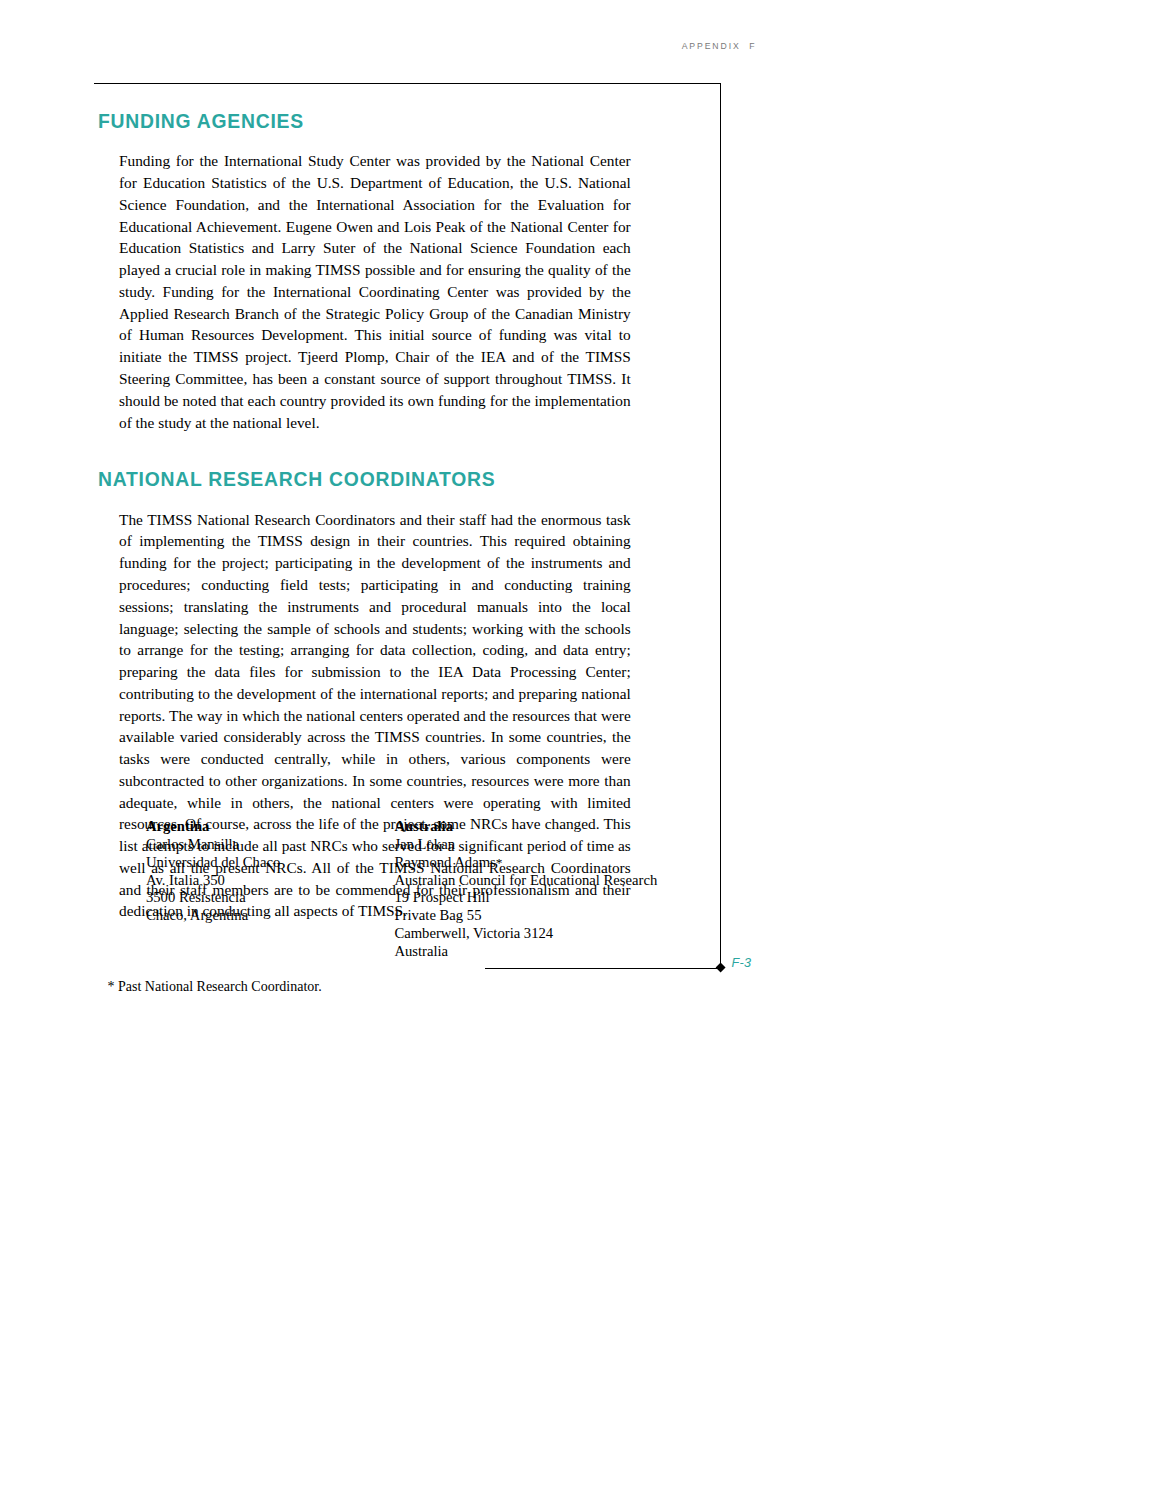Appendix F
F-3
Funding Agencies
Funding for the International Study Center was provided by the National Center for Education Statistics of the U.S. Department of Education, the U.S. National Science Foundation, and the International Association for the Evaluation for Educational Achievement. Eugene Owen and Lois Peak of the National Center for Education Statistics and Larry Suter of the National Science Foundation each played a crucial role in making TIMSS possible and for ensuring the quality of the study. Funding for the International Coordinating Center was provided by the Applied Research Branch of the Strategic Policy Group of the Canadian Ministry of Human Resources Development. This initial source of funding was vital to initiate the TIMSS project. Tjeerd Plomp, Chair of the IEA and of the TIMSS Steering Committee, has been a constant source of support throughout TIMSS. It should be noted that each country provided its own funding for the implementation of the study at the national level.
National Research Coordinators
The TIMSS National Research Coordinators and their staff had the enormous task of implementing the TIMSS design in their countries. This required obtaining funding for the project; participating in the development of the instruments and procedures; conducting field tests; participating in and conducting training sessions; translating the instruments and procedural manuals into the local language; selecting the sample of schools and students; working with the schools to arrange for the testing; arranging for data collection, coding, and data entry; preparing the data files for submission to the IEA Data Processing Center; contributing to the development of the international reports; and preparing national reports. The way in which the national centers operated and the resources that were available varied considerably across the TIMSS countries. In some countries, the tasks were conducted centrally, while in others, various components were subcontracted to other organizations. In some countries, resources were more than adequate, while in others, the national centers were operating with limited resources. Of course, across the life of the project, some NRCs have changed. This list attempts to include all past NRCs who served for a significant period of time as well as all the present NRCs. All of the TIMSS National Research Coordinators and their staff members are to be commended for their professionalism and their dedication in conducting all aspects of TIMSS.
Argentina Carlos Mansilla Universidad del Chaco Av. Italia 350 3500 Resistencia Chaco, Argentina
Australia Jan Lokan Raymond Adams* Australian Council for Educational Research 19 Prospect Hill Private Bag 55 Camberwell, Victoria 3124 Australia
* Past National Research Coordinator.